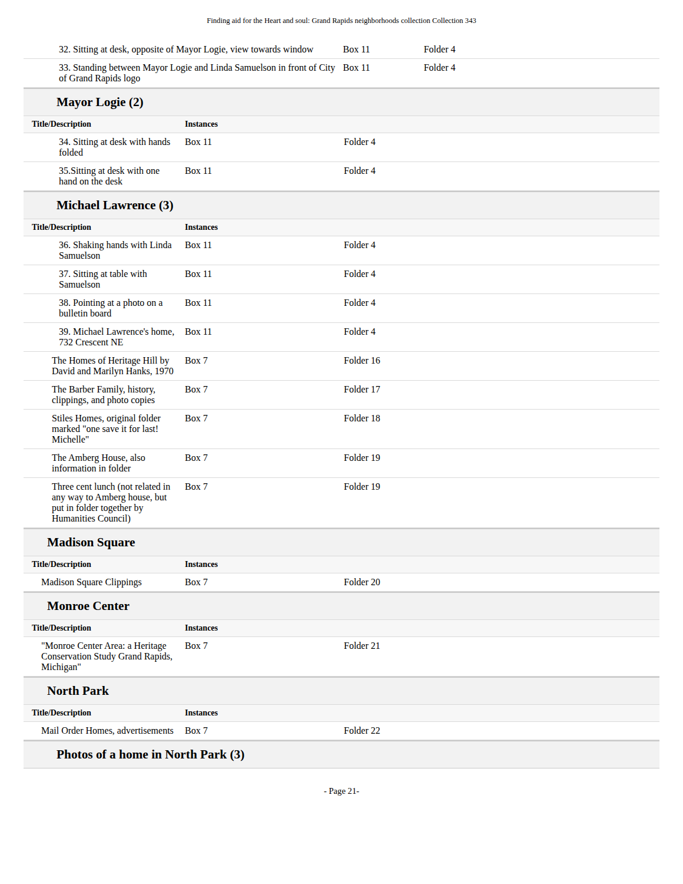Finding aid for the Heart and soul: Grand Rapids neighborhoods collection Collection 343
| 32. Sitting at desk, opposite of Mayor Logie, view towards window | Box 11 | Folder 4 | |
| 33. Standing between Mayor Logie and Linda Samuelson in front of City of Grand Rapids logo | Box 11 | Folder 4 | |
| Mayor Logie (2) |
| Title/Description | Instances | | |
| 34. Sitting at desk with hands folded | Box 11 | Folder 4 | |
| 35.Sitting at desk with one hand on the desk | Box 11 | Folder 4 | |
| Michael Lawrence (3) |
| Title/Description | Instances | | |
| 36. Shaking hands with Linda Samuelson | Box 11 | Folder 4 | |
| 37. Sitting at table with Samuelson | Box 11 | Folder 4 | |
| 38. Pointing at a photo on a bulletin board | Box 11 | Folder 4 | |
| 39. Michael Lawrence's home, 732 Crescent NE | Box 11 | Folder 4 | |
| The Homes of Heritage Hill by David and Marilyn Hanks, 1970 | Box 7 | Folder 16 | |
| The Barber Family, history, clippings, and photo copies | Box 7 | Folder 17 | |
| Stiles Homes, original folder marked "one save it for last! Michelle" | Box 7 | Folder 18 | |
| The Amberg House, also information in folder | Box 7 | Folder 19 | |
| Three cent lunch (not related in any way to Amberg house, but put in folder together by Humanities Council) | Box 7 | Folder 19 | |
| Madison Square |
| Title/Description | Instances | | |
| Madison Square Clippings | Box 7 | Folder 20 | |
| Monroe Center |
| Title/Description | Instances | | |
| "Monroe Center Area: a Heritage Conservation Study Grand Rapids, Michigan" | Box 7 | Folder 21 | |
| North Park |
| Title/Description | Instances | | |
| Mail Order Homes, advertisements | Box 7 | Folder 22 | |
| Photos of a home in North Park (3) |
- Page 21-